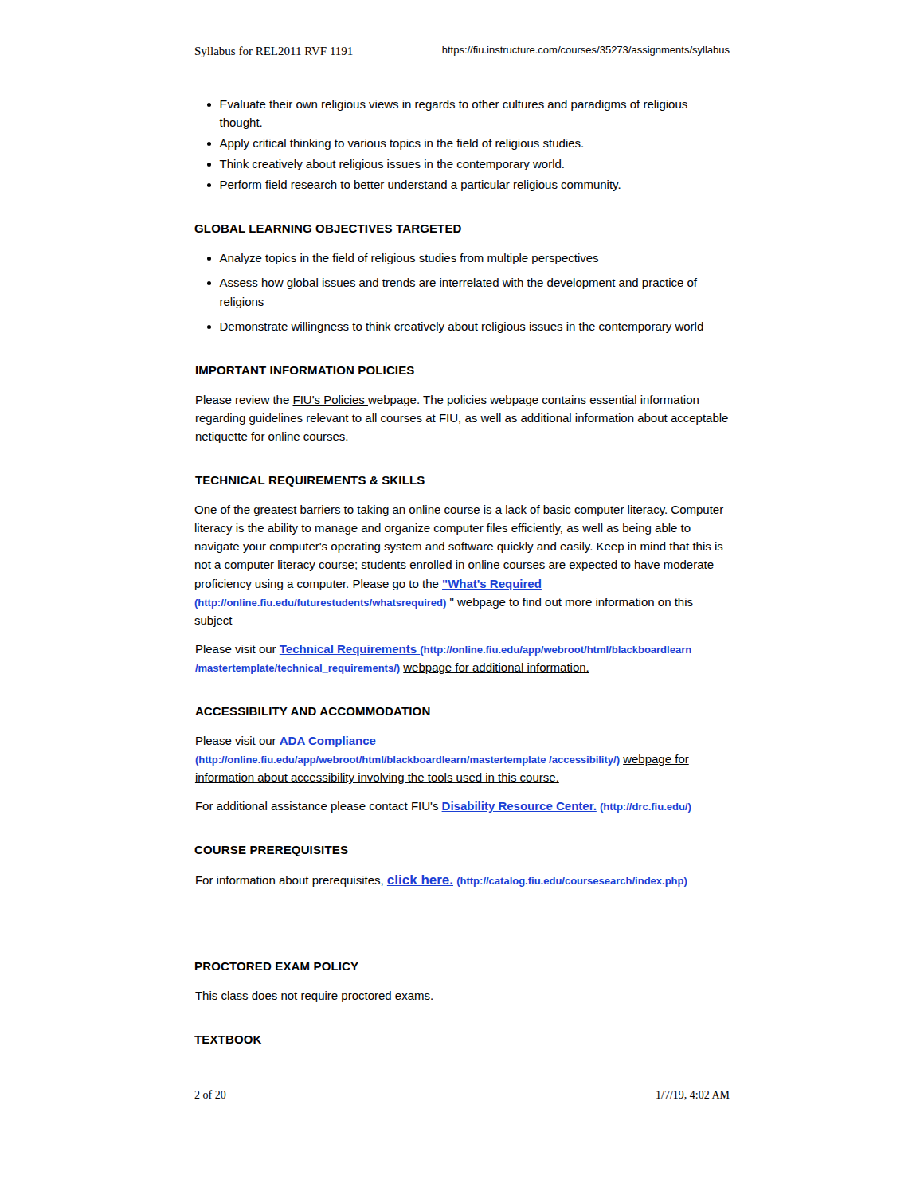Syllabus for REL2011 RVF 1191
https://fiu.instructure.com/courses/35273/assignments/syllabus
Evaluate their own religious views in regards to other cultures and paradigms of religious thought.
Apply critical thinking to various topics in the field of religious studies.
Think creatively about religious issues in the contemporary world.
Perform field research to better understand a particular religious community.
GLOBAL LEARNING OBJECTIVES TARGETED
Analyze topics in the field of religious studies from multiple perspectives
Assess how global issues and trends are interrelated with the development and practice of religions
Demonstrate willingness to think creatively about religious issues in the contemporary world
IMPORTANT INFORMATION POLICIES
Please review the FIU's Policies webpage. The policies webpage contains essential information regarding guidelines relevant to all courses at FIU, as well as additional information about acceptable netiquette for online courses.
TECHNICAL REQUIREMENTS & SKILLS
One of the greatest barriers to taking an online course is a lack of basic computer literacy. Computer literacy is the ability to manage and organize computer files efficiently, as well as being able to navigate your computer's operating system and software quickly and easily. Keep in mind that this is not a computer literacy course; students enrolled in online courses are expected to have moderate proficiency using a computer. Please go to the "What's Required (http://online.fiu.edu/futurestudents/whatsrequired) " webpage to find out more information on this subject
Please visit our Technical Requirements (http://online.fiu.edu/app/webroot/html/blackboardlearn /mastertemplate/technical_requirements/) webpage for additional information.
ACCESSIBILITY AND ACCOMMODATION
Please visit our ADA Compliance (http://online.fiu.edu/app/webroot/html/blackboardlearn/mastertemplate /accessibility/) webpage for information about accessibility involving the tools used in this course.
For additional assistance please contact FIU's Disability Resource Center. (http://drc.fiu.edu/)
COURSE PREREQUISITES
For information about prerequisites, click here. (http://catalog.fiu.edu/coursesearch/index.php)
PROCTORED EXAM POLICY
This class does not require proctored exams.
TEXTBOOK
2 of 20
1/7/19, 4:02 AM